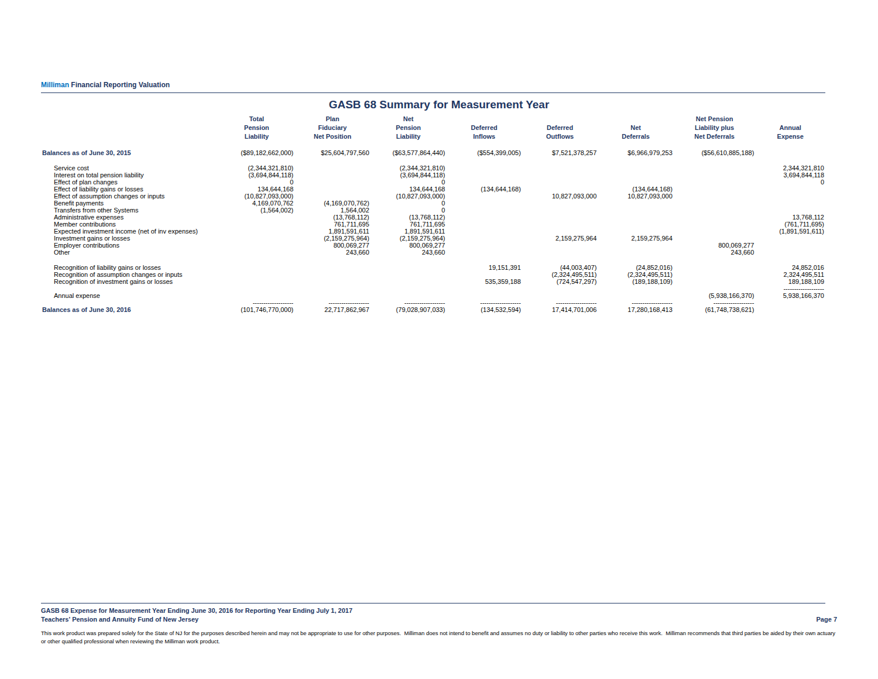Milliman Financial Reporting Valuation
GASB 68 Summary for Measurement Year
| | Total | Plan | Net | | | | Net Pension | |
| --- | --- | --- | --- | --- | --- | --- | --- | --- |
| | Pension | Fiduciary | Pension | Deferred | Deferred | Net | Liability plus | Annual |
| | Liability | Net Position | Liability | Inflows | Outflows | Deferrals | Net Deferrals | Expense |
| Balances as of June 30, 2015 | ($89,182,662,000) | $25,604,797,560 | ($63,577,864,440) | ($554,399,005) | $7,521,378,257 | $6,966,979,253 | ($56,610,885,188) | |
| Service cost | (2,344,321,810) | | (2,344,321,810) | | | | | 2,344,321,810 |
| Interest on total pension liability | (3,694,844,118) | | (3,694,844,118) | | | | | 3,694,844,118 |
| Effect of plan changes | 0 | | 0 | | | | | 0 |
| Effect of liability gains or losses | 134,644,168 | | 134,644,168 | (134,644,168) | | (134,644,168) | | |
| Effect of assumption changes or inputs | (10,827,093,000) | | (10,827,093,000) | | 10,827,093,000 | 10,827,093,000 | | |
| Benefit payments | 4,169,070,762 | (4,169,070,762) | 0 | | | | | |
| Transfers from other Systems | (1,564,002) | 1,564,002 | 0 | | | | | |
| Administrative expenses | | (13,768,112) | (13,768,112) | | | | | 13,768,112 |
| Member contributions | | 761,711,695 | 761,711,695 | | | | | (761,711,695) |
| Expected investment income (net of inv expenses) | | 1,891,591,611 | 1,891,591,611 | | | | | (1,891,591,611) |
| Investment gains or losses | | (2,159,275,964) | (2,159,275,964) | | 2,159,275,964 | 2,159,275,964 | | |
| Employer contributions | | 800,069,277 | 800,069,277 | | | | 800,069,277 | |
| Other | | 243,660 | 243,660 | | | | 243,660 | |
| Recognition of liability gains or losses | | | | 19,151,391 | (44,003,407) | (24,852,016) | | 24,852,016 |
| Recognition of assumption changes or inputs | | | | | (2,324,495,511) | (2,324,495,511) | | 2,324,495,511 |
| Recognition of investment gains or losses | | | | 535,359,188 | (724,547,297) | (189,188,109) | | 189,188,109 |
| | | | | | | | | ------------------- |
| Annual expense | | | | | | | (5,938,166,370) | 5,938,166,370 |
| | ------------------- | ------------------- | ------------------- | ------------------- | ------------------- | ------------------- | ------------------- | |
| Balances as of June 30, 2016 | (101,746,770,000) | 22,717,862,967 | (79,028,907,033) | (134,532,594) | 17,414,701,006 | 17,280,168,413 | (61,748,738,621) | |
GASB 68 Expense for Measurement Year Ending June 30, 2016 for Reporting Year Ending July 1, 2017
Teachers' Pension and Annuity Fund of New Jersey Page 7
This work product was prepared solely for the State of NJ for the purposes described herein and may not be appropriate to use for other purposes. Milliman does not intend to benefit and assumes no duty or liability to other parties who receive this work. Milliman recommends that third parties be aided by their own actuary or other qualified professional when reviewing the Milliman work product.